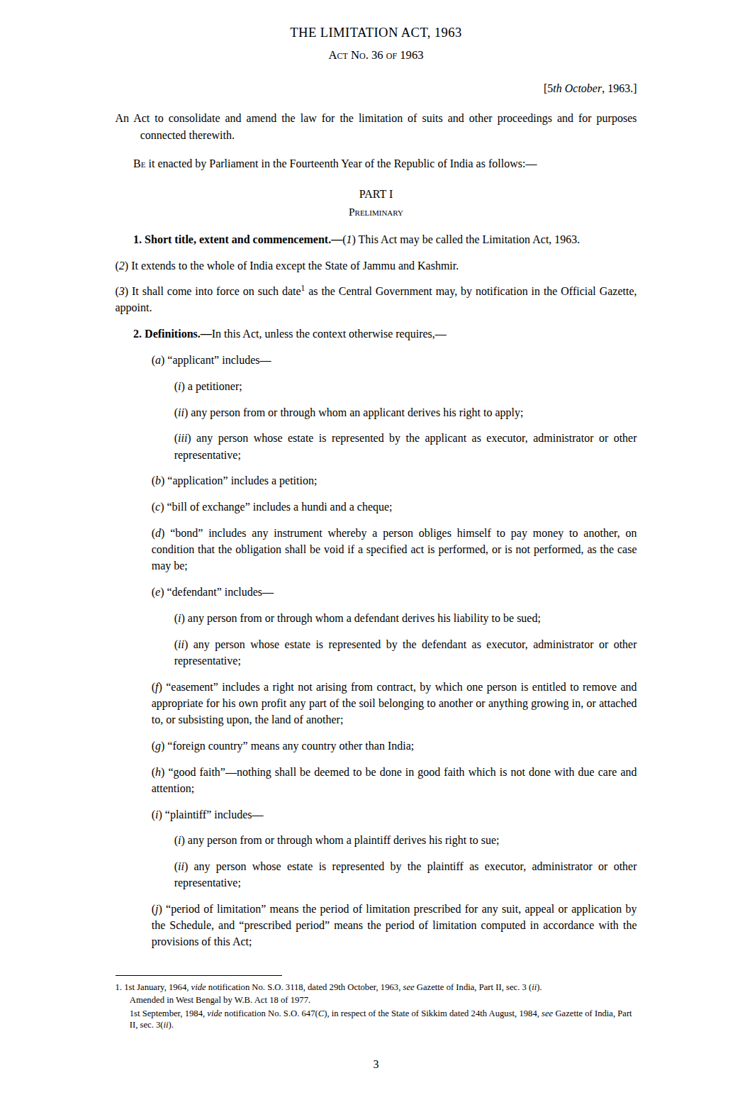THE LIMITATION ACT, 1963
Act No. 36 of 1963
[5th October, 1963.]
An Act to consolidate and amend the law for the limitation of suits and other proceedings and for purposes connected therewith.
Be it enacted by Parliament in the Fourteenth Year of the Republic of India as follows:—
PART I
Preliminary
1. Short title, extent and commencement.—(1) This Act may be called the Limitation Act, 1963.
(2) It extends to the whole of India except the State of Jammu and Kashmir.
(3) It shall come into force on such date1 as the Central Government may, by notification in the Official Gazette, appoint.
2. Definitions.—In this Act, unless the context otherwise requires,—
(a) “applicant” includes—
(i) a petitioner;
(ii) any person from or through whom an applicant derives his right to apply;
(iii) any person whose estate is represented by the applicant as executor, administrator or other representative;
(b) “application” includes a petition;
(c) “bill of exchange” includes a hundi and a cheque;
(d) “bond” includes any instrument whereby a person obliges himself to pay money to another, on condition that the obligation shall be void if a specified act is performed, or is not performed, as the case may be;
(e) “defendant” includes—
(i) any person from or through whom a defendant derives his liability to be sued;
(ii) any person whose estate is represented by the defendant as executor, administrator or other representative;
(f) “easement” includes a right not arising from contract, by which one person is entitled to remove and appropriate for his own profit any part of the soil belonging to another or anything growing in, or attached to, or subsisting upon, the land of another;
(g) “foreign country” means any country other than India;
(h) “good faith”—nothing shall be deemed to be done in good faith which is not done with due care and attention;
(i) “plaintiff” includes—
(i) any person from or through whom a plaintiff derives his right to sue;
(ii) any person whose estate is represented by the plaintiff as executor, administrator or other representative;
(j) “period of limitation” means the period of limitation prescribed for any suit, appeal or application by the Schedule, and “prescribed period” means the period of limitation computed in accordance with the provisions of this Act;
1. 1st January, 1964, vide notification No. S.O. 3118, dated 29th October, 1963, see Gazette of India, Part II, sec. 3 (ii).
Amended in West Bengal by W.B. Act 18 of 1977.
1st September, 1984, vide notification No. S.O. 647(C), in respect of the State of Sikkim dated 24th August, 1984, see Gazette of India, Part II, sec. 3(ii).
3